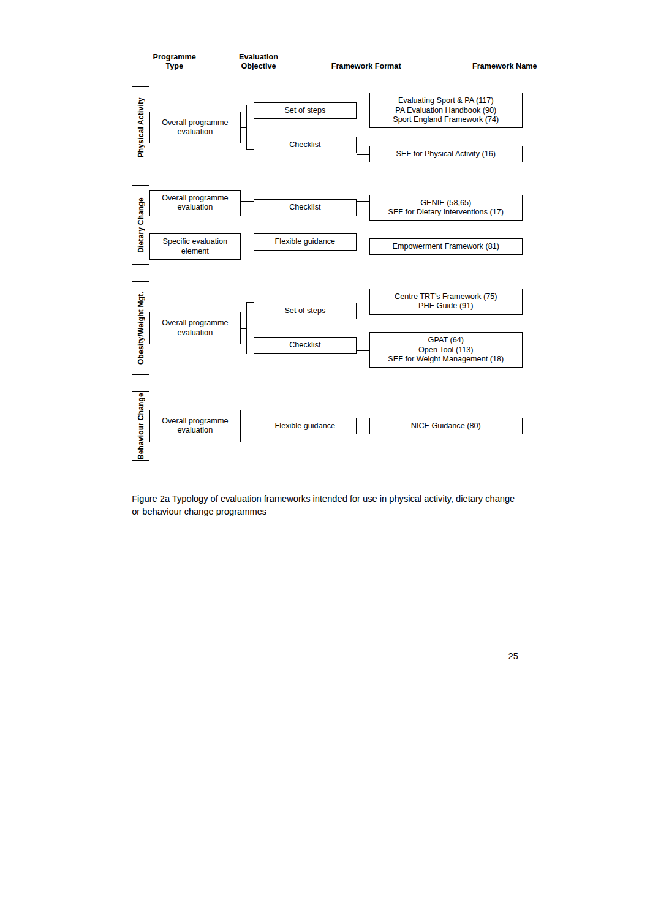Programme
Type
Evaluation
Objective
Framework Format
Framework Name
Physical Activity
Overall programme
evaluation
Set of steps
Checklist
Evaluating Sport & PA (117)
PA Evaluation Handbook (90)
Sport England Framework (74)
SEF for Physical Activity (16)
Dietary Change
Overall programme
evaluation
Specific evaluation
element
Checklist
Flexible guidance
GENIE (58,65)
SEF for Dietary Interventions (17)
Empowerment Framework (81)
Obesity/Weight Mgt.
Overall programme
evaluation
Set of steps
Checklist
Centre TRT’s Framework (75)
PHE Guide (91)
GPAT (64)
Open Tool (113)
SEF for Weight Management (18)
Behaviour Change
Overall programme
evaluation
Flexible guidance
NICE Guidance (80)
Figure 2a Typology of evaluation frameworks intended for use in physical activity, dietary change or behaviour change programmes
25